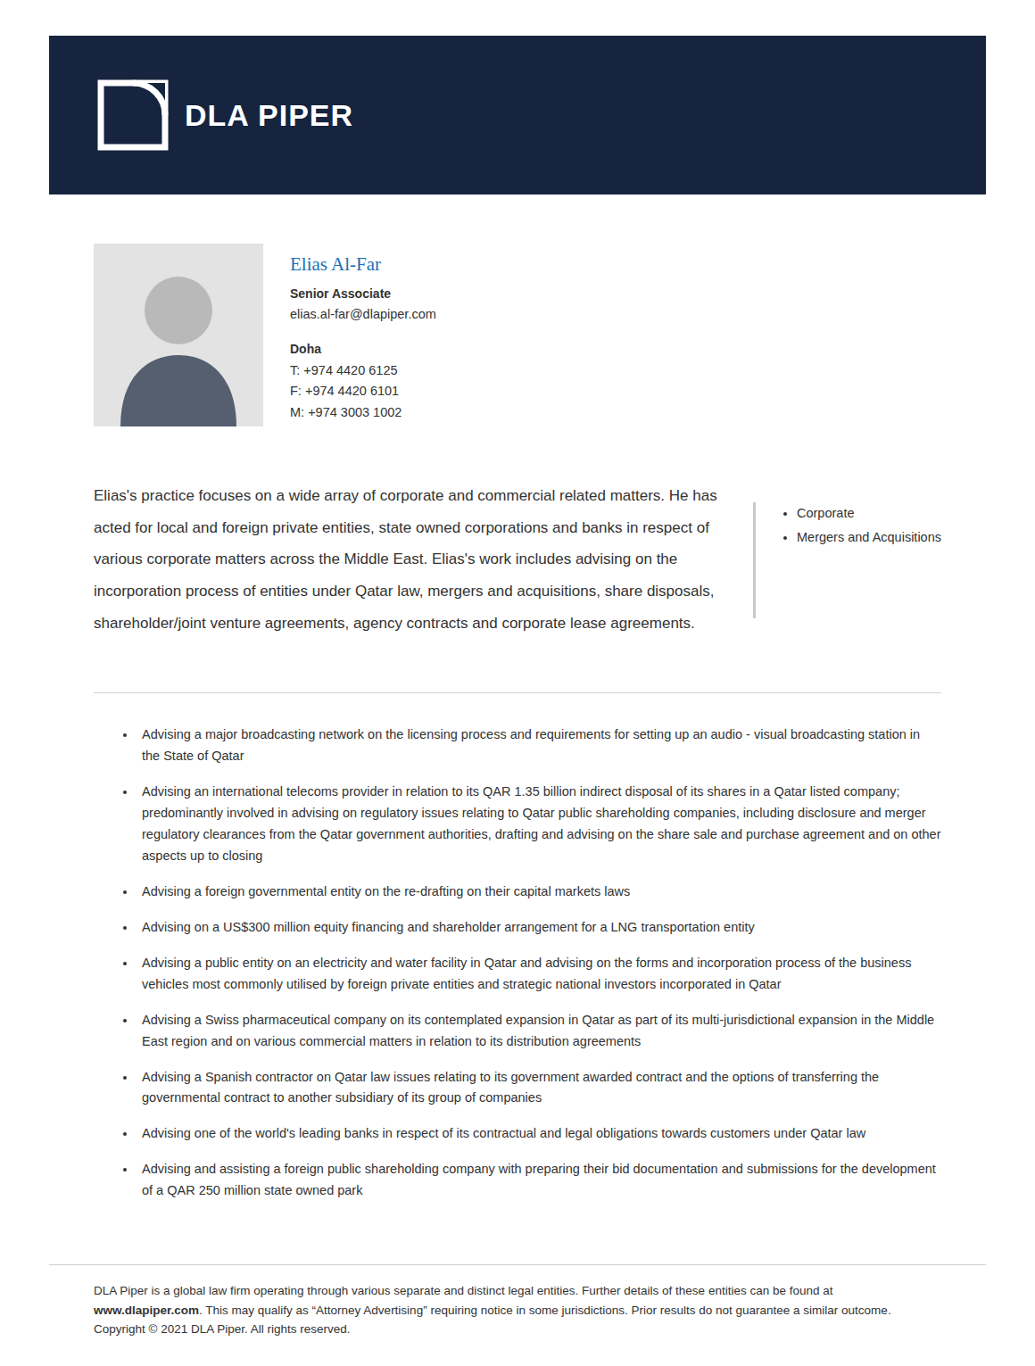DLA PIPER
Elias Al-Far
Senior Associate
elias.al-far@dlapiper.com
Doha
T: +974 4420 6125
F: +974 4420 6101
M: +974 3003 1002
Elias's practice focuses on a wide array of corporate and commercial related matters. He has acted for local and foreign private entities, state owned corporations and banks in respect of various corporate matters across the Middle East. Elias's work includes advising on the incorporation process of entities under Qatar law, mergers and acquisitions, share disposals, shareholder/joint venture agreements, agency contracts and corporate lease agreements.
Corporate
Mergers and Acquisitions
Advising a major broadcasting network on the licensing process and requirements for setting up an audio - visual broadcasting station in the State of Qatar
Advising an international telecoms provider in relation to its QAR 1.35 billion indirect disposal of its shares in a Qatar listed company; predominantly involved in advising on regulatory issues relating to Qatar public shareholding companies, including disclosure and merger regulatory clearances from the Qatar government authorities, drafting and advising on the share sale and purchase agreement and on other aspects up to closing
Advising a foreign governmental entity on the re-drafting on their capital markets laws
Advising on a US$300 million equity financing and shareholder arrangement for a LNG transportation entity
Advising a public entity on an electricity and water facility in Qatar and advising on the forms and incorporation process of the business vehicles most commonly utilised by foreign private entities and strategic national investors incorporated in Qatar
Advising a Swiss pharmaceutical company on its contemplated expansion in Qatar as part of its multi-jurisdictional expansion in the Middle East region and on various commercial matters in relation to its distribution agreements
Advising a Spanish contractor on Qatar law issues relating to its government awarded contract and the options of transferring the governmental contract to another subsidiary of its group of companies
Advising one of the world's leading banks in respect of its contractual and legal obligations towards customers under Qatar law
Advising and assisting a foreign public shareholding company with preparing their bid documentation and submissions for the development of a QAR 250 million state owned park
DLA Piper is a global law firm operating through various separate and distinct legal entities. Further details of these entities can be found at www.dlapiper.com. This may qualify as “Attorney Advertising” requiring notice in some jurisdictions. Prior results do not guarantee a similar outcome. Copyright © 2021 DLA Piper. All rights reserved.